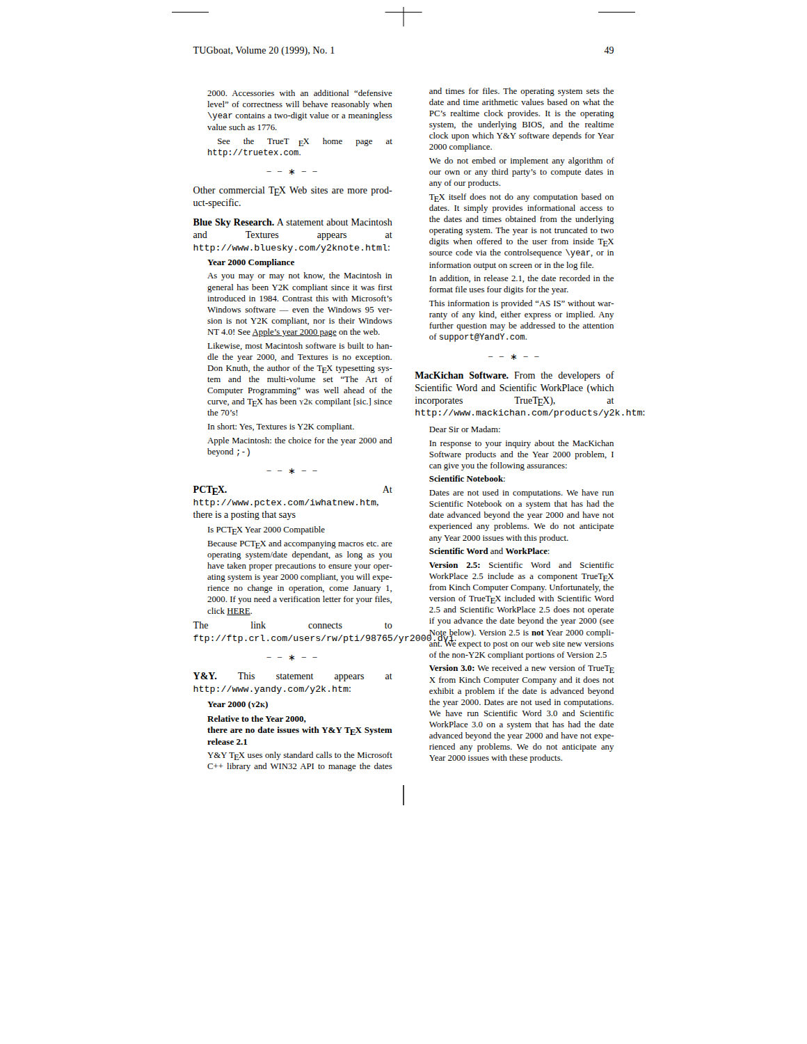TUGboat, Volume 20 (1999), No. 1 49
2000. Accessories with an additional “defensive level” of correctness will behave reasonably when \year contains a two-digit value or a meaningless value such as 1776.
See the TrueTEX home page at http://truetex.com.
− − ∗ − −
Other commercial TEX Web sites are more product-specific.
Blue Sky Research. A statement about Macintosh and Textures appears at http://www.bluesky.com/y2knote.html:
Year 2000 Compliance
As you may or may not know, the Macintosh in general has been Y2K compliant since it was first introduced in 1984. Contrast this with Microsoft’s Windows software — even the Windows 95 version is not Y2K compliant, nor is their Windows NT 4.0! See Apple’s year 2000 page on the web.
Likewise, most Macintosh software is built to handle the year 2000, and Textures is no exception. Don Knuth, the author of the TEX typesetting system and the multi-volume set “The Art of Computer Programming” was well ahead of the curve, and TEX has been y2k compilant [sic.] since the 70’s!
In short: Yes, Textures is Y2K compliant.
Apple Macintosh: the choice for the year 2000 and beyond ;-)
− − ∗ − −
PCTEX. At http://www.pctex.com/iwhatnew.htm, there is a posting that says
Is PCTEX Year 2000 Compatible
Because PCTEX and accompanying macros etc. are operating system/date dependant, as long as you have taken proper precautions to ensure your operating system is year 2000 compliant, you will experience no change in operation, come January 1, 2000. If you need a verification letter for your files, click HERE.
The link connects to ftp://ftp.crl.com/users/rw/pti/98765/yr2000.dvi.
− − ∗ − −
Y&Y. This statement appears at http://www.yandy.com/y2k.htm:
Year 2000 (y2k)
Relative to the Year 2000,
there are no date issues with Y&Y TEX System release 2.1
Y&Y TEX uses only standard calls to the Microsoft C++ library and WIN32 API to manage the dates and times for files. The operating system sets the date and time arithmetic values based on what the PC’s realtime clock provides. It is the operating system, the underlying BIOS, and the realtime clock upon which Y&Y software depends for Year 2000 compliance.
We do not embed or implement any algorithm of our own or any third party’s to compute dates in any of our products.
TEX itself does not do any computation based on dates. It simply provides informational access to the dates and times obtained from the underlying operating system. The year is not truncated to two digits when offered to the user from inside TEX source code via the controlsequence \year, or in information output on screen or in the log file.
In addition, in release 2.1, the date recorded in the format file uses four digits for the year.
This information is provided “AS IS” without warranty of any kind, either express or implied. Any further question may be addressed to the attention of support@YandY.com.
− − ∗ − −
MacKichan Software. From the developers of Scientific Word and Scientific WorkPlace (which incorporates TrueTEX), at http://www.mackichan.com/products/y2k.htm:
Dear Sir or Madam:
In response to your inquiry about the MacKichan Software products and the Year 2000 problem, I can give you the following assurances:
Scientific Notebook:
Dates are not used in computations. We have run Scientific Notebook on a system that has had the date advanced beyond the year 2000 and have not experienced any problems. We do not anticipate any Year 2000 issues with this product.
Scientific Word and WorkPlace:
Version 2.5: Scientific Word and Scientific WorkPlace 2.5 include as a component TrueTEX from Kinch Computer Company. Unfortunately, the version of TrueTEX included with Scientific Word 2.5 and Scientific WorkPlace 2.5 does not operate if you advance the date beyond the year 2000 (see Note below). Version 2.5 is not Year 2000 compliant. We expect to post on our web site new versions of the non-Y2K compliant portions of Version 2.5
Version 3.0: We received a new version of TrueTEX from Kinch Computer Company and it does not exhibit a problem if the date is advanced beyond the year 2000. Dates are not used in computations. We have run Scientific Word 3.0 and Scientific WorkPlace 3.0 on a system that has had the date advanced beyond the year 2000 and have not experienced any problems. We do not anticipate any Year 2000 issues with these products.